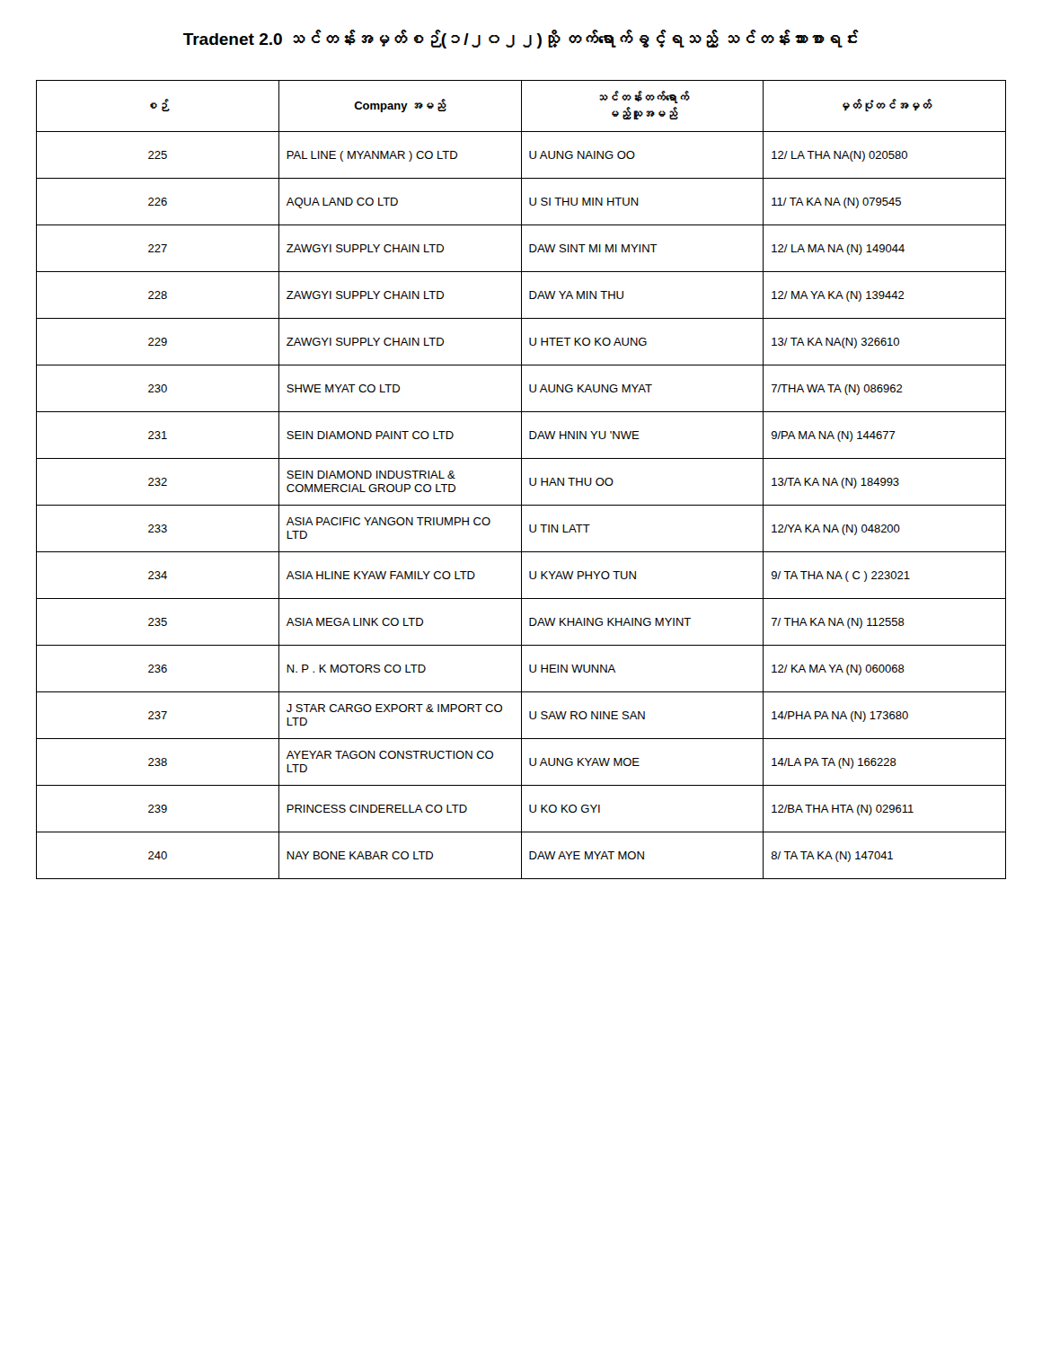Tradenet 2.0 သင်တန်းအမှတ်စဉ်(၁/၂၀၂၂)သို့ တက်ရောက်ခွင့်ရသည့် သင်တန်းသားစာရင်း
| စဉ် | Company အမည် | သင်တန်းတက်ရောက် မည့်သူအမည် | မှတ်ပုံတင်အမှတ် |
| --- | --- | --- | --- |
| 225 | PAL LINE ( MYANMAR ) CO LTD | U AUNG NAING OO | 12/ LA THA NA(N) 020580 |
| 226 | AQUA LAND CO LTD | U SI THU MIN HTUN | 11/ TA KA NA (N) 079545 |
| 227 | ZAWGYI SUPPLY CHAIN LTD | DAW SINT MI MI MYINT | 12/ LA MA NA (N) 149044 |
| 228 | ZAWGYI SUPPLY CHAIN LTD | DAW YA MIN THU | 12/ MA YA KA (N) 139442 |
| 229 | ZAWGYI SUPPLY CHAIN LTD | U HTET KO KO AUNG | 13/ TA KA NA(N) 326610 |
| 230 | SHWE MYAT CO LTD | U AUNG KAUNG MYAT | 7/THA WA TA (N) 086962 |
| 231 | SEIN DIAMOND PAINT CO LTD | DAW HNIN YU 'NWE | 9/PA MA NA (N) 144677 |
| 232 | SEIN DIAMOND INDUSTRIAL & COMMERCIAL GROUP CO LTD | U HAN THU OO | 13/TA KA NA (N) 184993 |
| 233 | ASIA PACIFIC YANGON TRIUMPH CO LTD | U TIN LATT | 12/YA KA NA (N) 048200 |
| 234 | ASIA HLINE KYAW FAMILY CO LTD | U KYAW PHYO TUN | 9/ TA THA NA ( C ) 223021 |
| 235 | ASIA MEGA LINK CO LTD | DAW KHAING KHAING MYINT | 7/ THA KA NA (N) 112558 |
| 236 | N. P . K MOTORS CO LTD | U HEIN WUNNA | 12/ KA MA YA (N) 060068 |
| 237 | J STAR CARGO EXPORT & IMPORT CO LTD | U SAW RO NINE SAN | 14/PHA PA NA (N) 173680 |
| 238 | AYEYAR TAGON CONSTRUCTION CO LTD | U AUNG KYAW MOE | 14/LA PA TA (N) 166228 |
| 239 | PRINCESS CINDERELLA CO LTD | U KO KO GYI | 12/BA THA HTA (N) 029611 |
| 240 | NAY BONE KABAR CO LTD | DAW AYE MYAT MON | 8/ TA TA KA (N) 147041 |